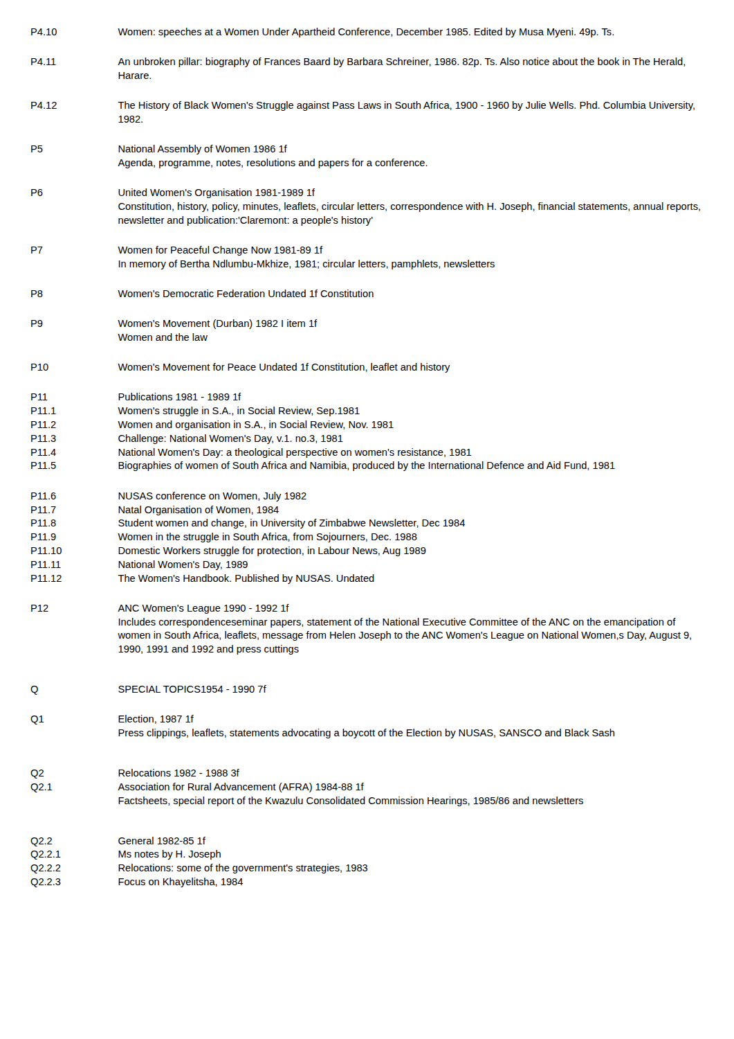| P4.10 | Women: speeches at a Women Under Apartheid Conference, December 1985. Edited by Musa Myeni. 49p. Ts. |
| P4.11 | An unbroken pillar: biography of Frances Baard by Barbara Schreiner, 1986. 82p. Ts. Also notice about the book in The Herald, Harare. |
| P4.12 | The History of Black Women's Struggle against Pass Laws in South Africa, 1900 - 1960 by Julie Wells. Phd. Columbia University, 1982. |
| P5 | National Assembly of Women 1986 1f Agenda, programme, notes, resolutions and papers for a conference. |
| P6 | United Women's Organisation 1981-1989 1f Constitution, history, policy, minutes, leaflets, circular letters, correspondence with H. Joseph, financial statements, annual reports, newsletter and publication:'Claremont: a people's history' |
| P7 | Women for Peaceful Change Now 1981-89 1f In memory of Bertha Ndlumbu-Mkhize, 1981; circular letters, pamphlets, newsletters |
| P8 | Women's Democratic Federation Undated 1f Constitution |
| P9 | Women's Movement (Durban) 1982 I item 1f Women and the law |
| P10 | Women's Movement for Peace Undated 1f Constitution, leaflet and history |
| P11 | Publications 1981 - 1989 1f |
| P11.1 | Women's struggle in S.A., in Social Review, Sep.1981 |
| P11.2 | Women and organisation in S.A., in Social Review, Nov. 1981 |
| P11.3 | Challenge: National Women's Day, v.1. no.3, 1981 |
| P11.4 | National Women's Day: a theological perspective on women's resistance, 1981 |
| P11.5 | Biographies of women of South Africa and Namibia, produced by the International Defence and Aid Fund, 1981 |
| P11.6 | NUSAS conference on Women, July 1982 |
| P11.7 | Natal Organisation of Women, 1984 |
| P11.8 | Student women and change, in University of Zimbabwe Newsletter, Dec 1984 |
| P11.9 | Women in the struggle in South Africa, from Sojourners, Dec. 1988 |
| P11.10 | Domestic Workers struggle for protection, in Labour News, Aug 1989 |
| P11.11 | National Women's Day, 1989 |
| P11.12 | The Women's Handbook. Published by NUSAS. Undated |
| P12 | ANC Women's League 1990 - 1992 1f Includes correspondenceseminar papers, statement of the National Executive Committee of the ANC on the emancipation of women in South Africa, leaflets, message from Helen Joseph to the ANC Women's League on National Women,s Day, August 9, 1990, 1991 and 1992 and press cuttings |
| Q | SPECIAL TOPICS1954 - 1990 7f |
| Q1 | Election, 1987 1f Press clippings, leaflets, statements advocating a boycott of the Election by NUSAS, SANSCO and Black Sash |
| Q2 | Relocations 1982 - 1988 3f |
| Q2.1 | Association for Rural Advancement (AFRA) 1984-88 1f |
| | Factsheets, special report of the Kwazulu Consolidated Commission Hearings, 1985/86 and newsletters |
| Q2.2 | General 1982-85 1f |
| Q2.2.1 | Ms notes by H. Joseph |
| Q2.2.2 | Relocations: some of the government's strategies, 1983 |
| Q2.2.3 | Focus on Khayelitsha, 1984 |